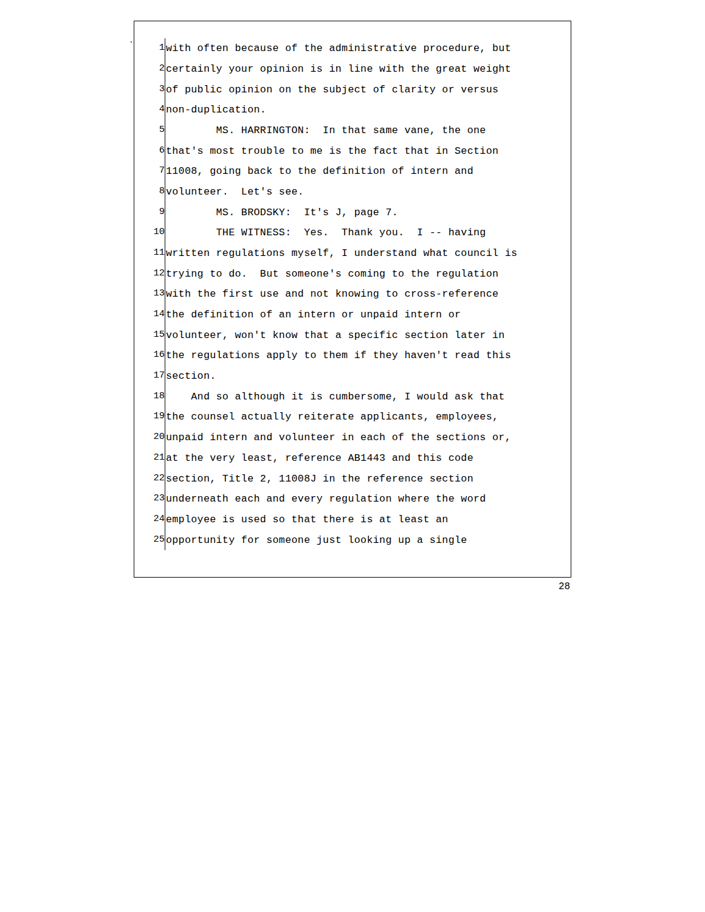.
| 1 | | with often because of the administrative procedure, but |
| 2 | | certainly your opinion is in line with the great weight |
| 3 | | of public opinion on the subject of clarity or versus |
| 4 | | non-duplication. |
| 5 | | MS. HARRINGTON: In that same vane, the one |
| 6 | | that's most trouble to me is the fact that in Section |
| 7 | | 11008, going back to the definition of intern and |
| 8 | | volunteer. Let's see. |
| 9 | | MS. BRODSKY: It's J, page 7. |
| 10 | | THE WITNESS: Yes. Thank you. I -- having |
| 11 | | written regulations myself, I understand what council is |
| 12 | | trying to do. But someone's coming to the regulation |
| 13 | | with the first use and not knowing to cross-reference |
| 14 | | the definition of an intern or unpaid intern or |
| 15 | | volunteer, won't know that a specific section later in |
| 16 | | the regulations apply to them if they haven't read this |
| 17 | | section. |
| 18 | | And so although it is cumbersome, I would ask that |
| 19 | | the counsel actually reiterate applicants, employees, |
| 20 | | unpaid intern and volunteer in each of the sections or, |
| 21 | | at the very least, reference AB1443 and this code |
| 22 | | section, Title 2, 11008J in the reference section |
| 23 | | underneath each and every regulation where the word |
| 24 | | employee is used so that there is at least an |
| 25 | | opportunity for someone just looking up a single |
28